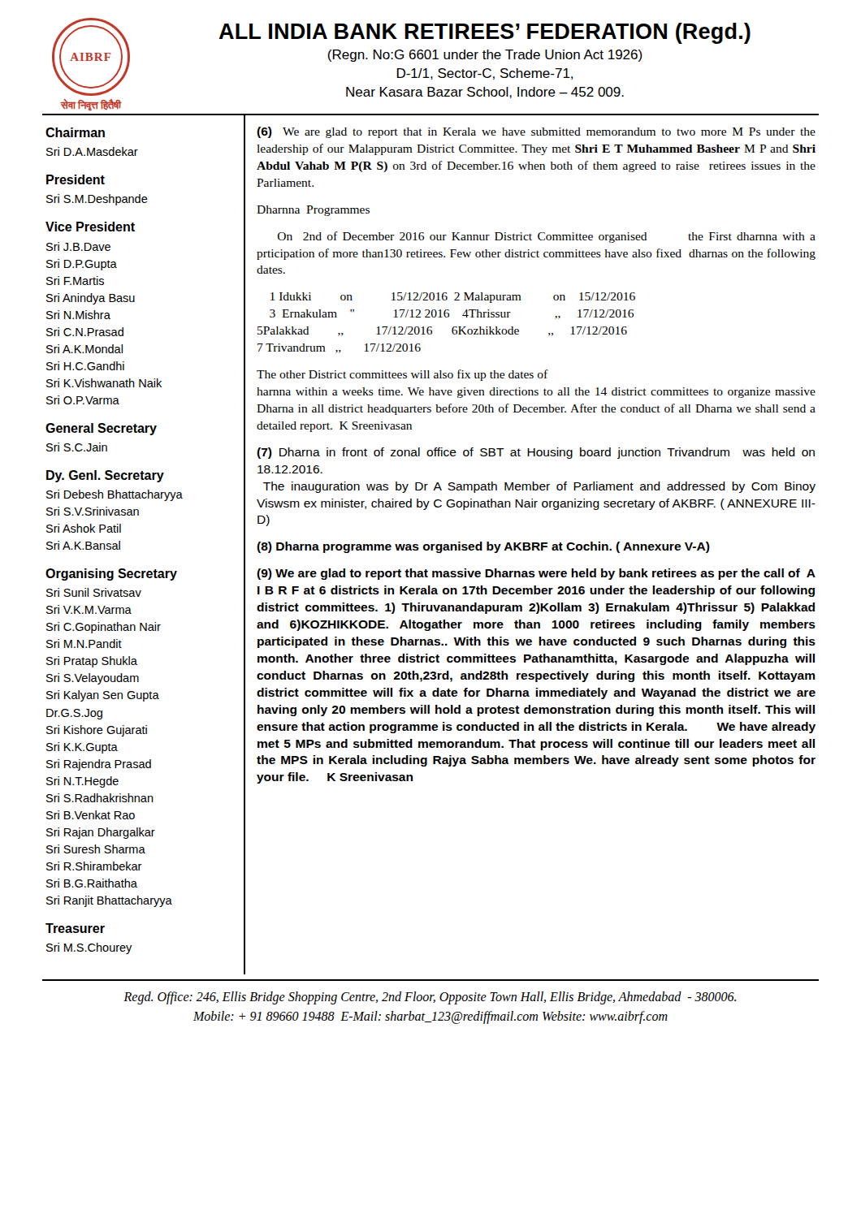AIBRF
सेवा निवृत्त हितैषी
ALL INDIA BANK RETIREES’ FEDERATION (Regd.)
(Regn. No:G 6601 under the Trade Union Act 1926)
D-1/1, Sector-C, Scheme-71,
Near Kasara Bazar School, Indore – 452 009.
Chairman
Sri D.A.Masdekar
President
Sri S.M.Deshpande
Vice President
Sri J.B.Dave
Sri D.P.Gupta
Sri F.Martis
Sri Anindya Basu
Sri N.Mishra
Sri C.N.Prasad
Sri A.K.Mondal
Sri H.C.Gandhi
Sri K.Vishwanath Naik
Sri O.P.Varma
General Secretary
Sri S.C.Jain
Dy. Genl. Secretary
Sri Debesh Bhattacharyya
Sri S.V.Srinivasan
Sri Ashok Patil
Sri A.K.Bansal
Organising Secretary
Sri Sunil Srivatsav
Sri V.K.M.Varma
Sri C.Gopinathan Nair
Sri M.N.Pandit
Sri Pratap Shukla
Sri S.Velayoudam
Sri Kalyan Sen Gupta
Dr.G.S.Jog
Sri Kishore Gujarati
Sri K.K.Gupta
Sri Rajendra Prasad
Sri N.T.Hegde
Sri S.Radhakrishnan
Sri B.Venkat Rao
Sri Rajan Dhargalkar
Sri Suresh Sharma
Sri R.Shirambekar
Sri B.G.Raithatha
Sri Ranjit Bhattacharyya
Treasurer
Sri M.S.Chourey
(6) We are glad to report that in Kerala we have submitted memorandum to two more M Ps under the leadership of our Malappuram District Committee. They met Shri E T Muhammed Basheer M P and Shri Abdul Vahab M P(R S) on 3rd of December.16 when both of them agreed to raise retirees issues in the Parliament.
Dharnna Programmes
On 2nd of December 2016 our Kannur District Committee organised the First dharnna with a prticipation of more than130 retirees. Few other district committees have also fixed dharnas on the following dates.
1 Idukki on 15/12/2016 2 Malapuram on 15/12/2016
3 Ernakulam " 17/12 2016 4Thrissur ,, 17/12/2016
5Palakkad ,, 17/12/2016 6Kozhikkode ,, 17/12/2016
7 Trivandrum ,, 17/12/2016
The other District committees will also fix up the dates of
harnna within a weeks time. We have given directions to all the 14 district committees to organize massive Dharna in all district headquarters before 20th of December. After the conduct of all Dharna we shall send a detailed report. K Sreenivasan
(7) Dharna in front of zonal office of SBT at Housing board junction Trivandrum was held on 18.12.2016.
The inauguration was by Dr A Sampath Member of Parliament and addressed by Com Binoy Viswsm ex minister, chaired by C Gopinathan Nair organizing secretary of AKBRF. ( ANNEXURE III-D)
(8) Dharna programme was organised by AKBRF at Cochin. ( Annexure V-A)
(9) We are glad to report that massive Dharnas were held by bank retirees as per the call of A I B R F at 6 districts in Kerala on 17th December 2016 under the leadership of our following district committees. 1) Thiruvanandapuram 2)Kollam 3) Ernakulam 4)Thrissur 5) Palakkad and 6)KOZHIKKODE. Altogather more than 1000 retirees including family members participated in these Dharnas.. With this we have conducted 9 such Dharnas during this month. Another three district committees Pathanamthitta, Kasargode and Alappuzha will conduct Dharnas on 20th,23rd, and28th respectively during this month itself. Kottayam district committee will fix a date for Dharna immediately and Wayanad the district we are having only 20 members will hold a protest demonstration during this month itself. This will ensure that action programme is conducted in all the districts in Kerala. We have already met 5 MPs and submitted memorandum. That process will continue till our leaders meet all the MPS in Kerala including Rajya Sabha members We. have already sent some photos for your file. K Sreenivasan
Regd. Office: 246, Ellis Bridge Shopping Centre, 2nd Floor, Opposite Town Hall, Ellis Bridge, Ahmedabad - 380006.
Mobile: + 91 89660 19488 E-Mail: sharbat_123@rediffmail.com Website: www.aibrf.com